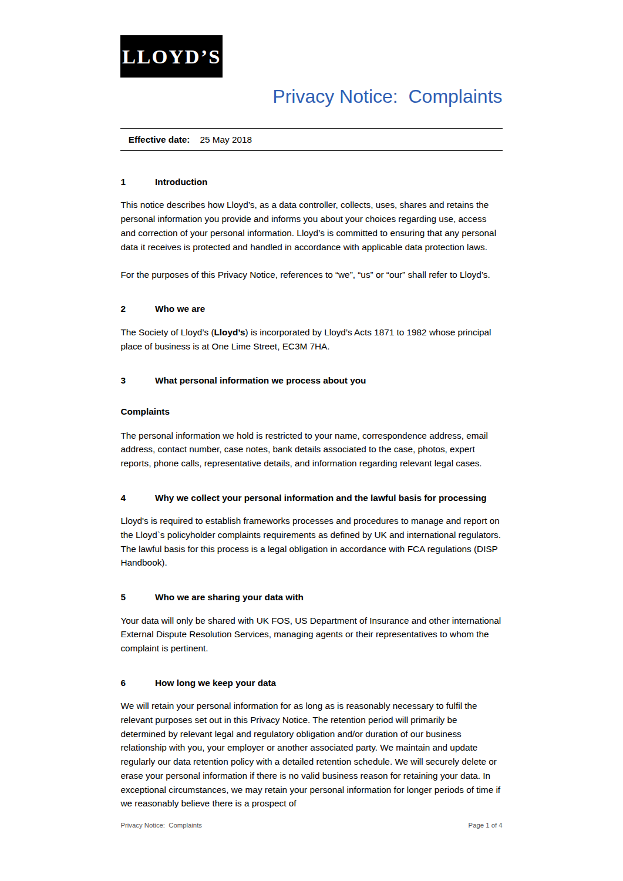LLOYD’S
Privacy Notice: Complaints
Effective date: 25 May 2018
1 Introduction
This notice describes how Lloyd’s, as a data controller, collects, uses, shares and retains the personal information you provide and informs you about your choices regarding use, access and correction of your personal information. Lloyd’s is committed to ensuring that any personal data it receives is protected and handled in accordance with applicable data protection laws.
For the purposes of this Privacy Notice, references to “we”, “us” or “our” shall refer to Lloyd’s.
2 Who we are
The Society of Lloyd’s (Lloyd’s) is incorporated by Lloyd’s Acts 1871 to 1982 whose principal place of business is at One Lime Street, EC3M 7HA.
3 What personal information we process about you
Complaints
The personal information we hold is restricted to your name, correspondence address, email address, contact number, case notes, bank details associated to the case, photos, expert reports, phone calls, representative details, and information regarding relevant legal cases.
4 Why we collect your personal information and the lawful basis for processing
Lloyd's is required to establish frameworks processes and procedures to manage and report on the Lloyd`s policyholder complaints requirements as defined by UK and international regulators. The lawful basis for this process is a legal obligation in accordance with FCA regulations (DISP Handbook).
5 Who we are sharing your data with
Your data will only be shared with UK FOS, US Department of Insurance and other international External Dispute Resolution Services, managing agents or their representatives to whom the complaint is pertinent.
6 How long we keep your data
We will retain your personal information for as long as is reasonably necessary to fulfil the relevant purposes set out in this Privacy Notice. The retention period will primarily be determined by relevant legal and regulatory obligation and/or duration of our business relationship with you, your employer or another associated party. We maintain and update regularly our data retention policy with a detailed retention schedule. We will securely delete or erase your personal information if there is no valid business reason for retaining your data. In exceptional circumstances, we may retain your personal information for longer periods of time if we reasonably believe there is a prospect of
Privacy Notice: Complaints Page 1 of 4